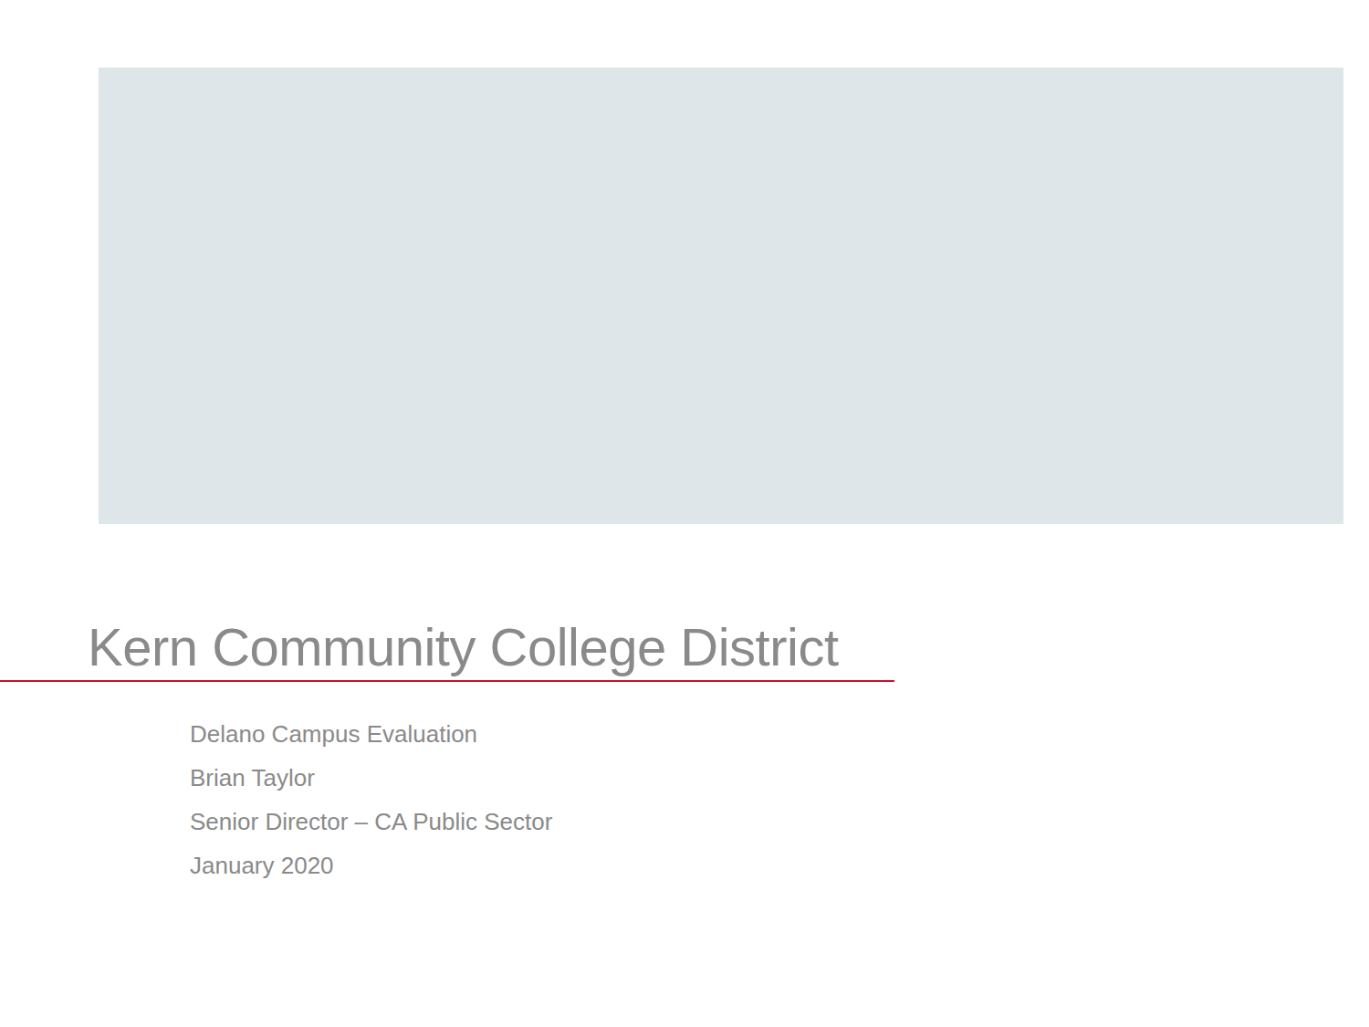Kern Community College District
Delano Campus Evaluation
Brian Taylor
Senior Director – CA Public Sector
January 2020